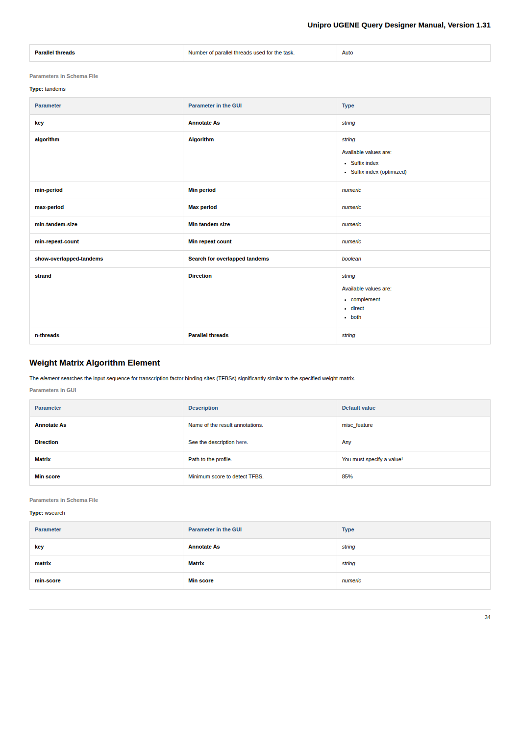Unipro UGENE Query Designer Manual, Version 1.31
| Parallel threads | Number of parallel threads used for the task. | Auto |
Parameters in Schema File
Type: tandems
| Parameter | Parameter in the GUI | Type |
| --- | --- | --- |
| key | Annotate As | string |
| algorithm | Algorithm | string Available values are: Suffix index Suffix index (optimized) |
| min-period | Min period | numeric |
| max-period | Max period | numeric |
| min-tandem-size | Min tandem size | numeric |
| min-repeat-count | Min repeat count | numeric |
| show-overlapped-tandems | Search for overlapped tandems | boolean |
| strand | Direction | string Available values are: complement direct both |
| n-threads | Parallel threads | string |
Weight Matrix Algorithm Element
The element searches the input sequence for transcription factor binding sites (TFBSs) significantly similar to the specified weight matrix.
Parameters in GUI
| Parameter | Description | Default value |
| --- | --- | --- |
| Annotate As | Name of the result annotations. | misc_feature |
| Direction | See the description here . | Any |
| Matrix | Path to the profile. | You must specify a value! |
| Min score | Minimum score to detect TFBS. | 85% |
Parameters in Schema File
Type: wsearch
| Parameter | Parameter in the GUI | Type |
| --- | --- | --- |
| key | Annotate As | string |
| matrix | Matrix | string |
| min-score | Min score | numeric |
34